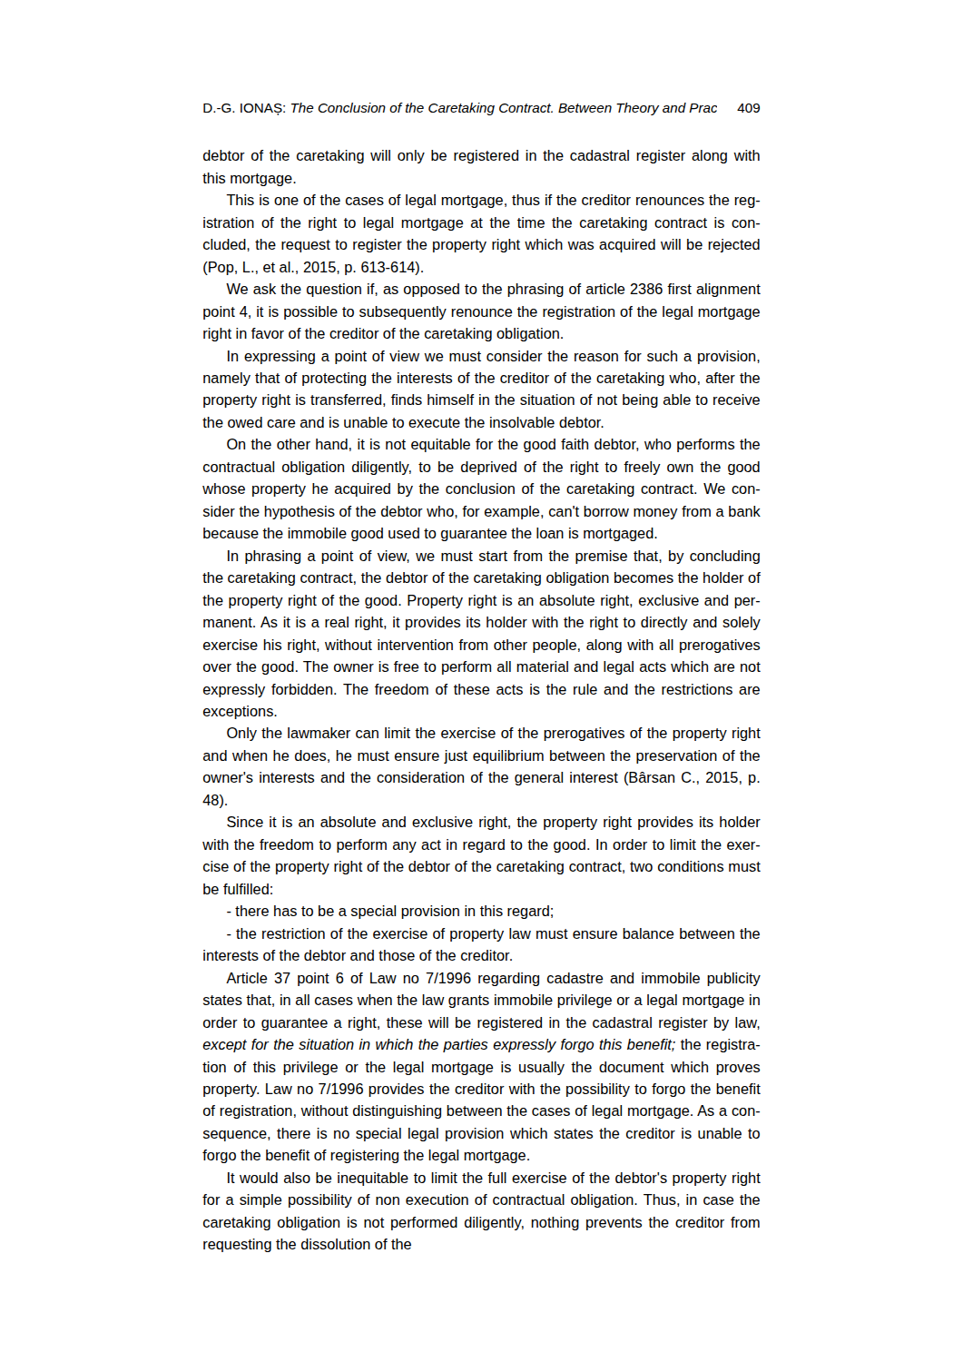D.-G. IONAȘ: The Conclusion of the Caretaking Contract. Between Theory and Practice 409
debtor of the caretaking will only be registered in the cadastral register along with this mortgage.
This is one of the cases of legal mortgage, thus if the creditor renounces the registration of the right to legal mortgage at the time the caretaking contract is concluded, the request to register the property right which was acquired will be rejected (Pop, L., et al., 2015, p. 613-614).
We ask the question if, as opposed to the phrasing of article 2386 first alignment point 4, it is possible to subsequently renounce the registration of the legal mortgage right in favor of the creditor of the caretaking obligation.
In expressing a point of view we must consider the reason for such a provision, namely that of protecting the interests of the creditor of the caretaking who, after the property right is transferred, finds himself in the situation of not being able to receive the owed care and is unable to execute the insolvable debtor.
On the other hand, it is not equitable for the good faith debtor, who performs the contractual obligation diligently, to be deprived of the right to freely own the good whose property he acquired by the conclusion of the caretaking contract. We consider the hypothesis of the debtor who, for example, can't borrow money from a bank because the immobile good used to guarantee the loan is mortgaged.
In phrasing a point of view, we must start from the premise that, by concluding the caretaking contract, the debtor of the caretaking obligation becomes the holder of the property right of the good. Property right is an absolute right, exclusive and permanent. As it is a real right, it provides its holder with the right to directly and solely exercise his right, without intervention from other people, along with all prerogatives over the good. The owner is free to perform all material and legal acts which are not expressly forbidden. The freedom of these acts is the rule and the restrictions are exceptions.
Only the lawmaker can limit the exercise of the prerogatives of the property right and when he does, he must ensure just equilibrium between the preservation of the owner's interests and the consideration of the general interest (Bârsan C., 2015, p. 48).
Since it is an absolute and exclusive right, the property right provides its holder with the freedom to perform any act in regard to the good. In order to limit the exercise of the property right of the debtor of the caretaking contract, two conditions must be fulfilled:
- there has to be a special provision in this regard;
- the restriction of the exercise of property law must ensure balance between the interests of the debtor and those of the creditor.
Article 37 point 6 of Law no 7/1996 regarding cadastre and immobile publicity states that, in all cases when the law grants immobile privilege or a legal mortgage in order to guarantee a right, these will be registered in the cadastral register by law, except for the situation in which the parties expressly forgo this benefit; the registration of this privilege or the legal mortgage is usually the document which proves property. Law no 7/1996 provides the creditor with the possibility to forgo the benefit of registration, without distinguishing between the cases of legal mortgage. As a consequence, there is no special legal provision which states the creditor is unable to forgo the benefit of registering the legal mortgage.
It would also be inequitable to limit the full exercise of the debtor's property right for a simple possibility of non execution of contractual obligation. Thus, in case the caretaking obligation is not performed diligently, nothing prevents the creditor from requesting the dissolution of the